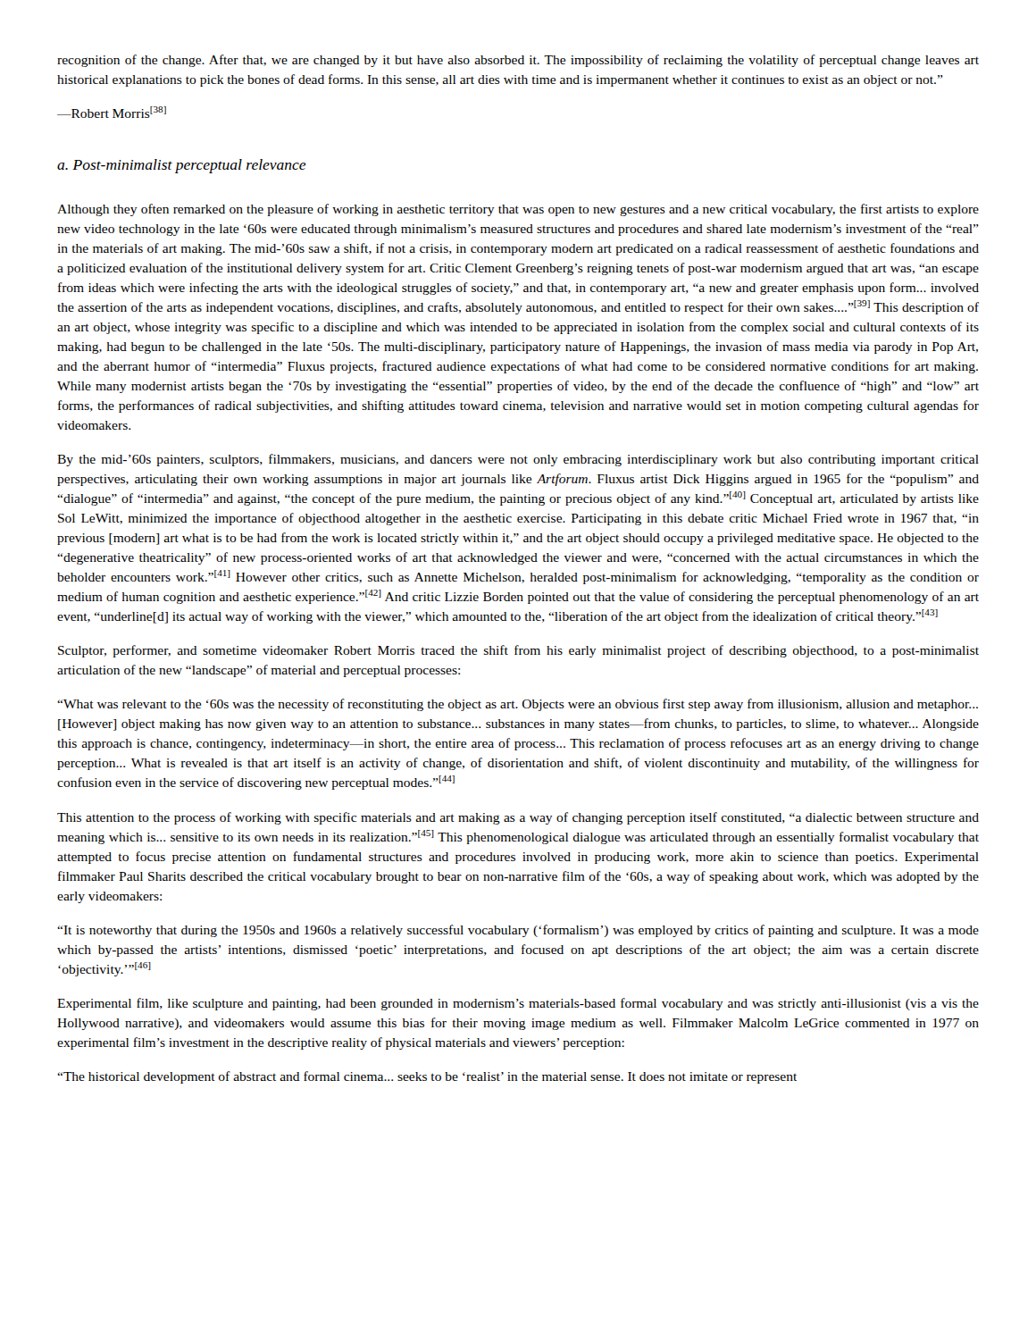recognition of the change. After that, we are changed by it but have also absorbed it. The impossibility of reclaiming the volatility of perceptual change leaves art historical explanations to pick the bones of dead forms. In this sense, all art dies with time and is impermanent whether it continues to exist as an object or not.”
—Robert Morris[38]
a. Post-minimalist perceptual relevance
Although they often remarked on the pleasure of working in aesthetic territory that was open to new gestures and a new critical vocabulary, the first artists to explore new video technology in the late ‘60s were educated through minimalism’s measured structures and procedures and shared late modernism’s investment of the “real” in the materials of art making. The mid-’60s saw a shift, if not a crisis, in contemporary modern art predicated on a radical reassessment of aesthetic foundations and a politicized evaluation of the institutional delivery system for art. Critic Clement Greenberg’s reigning tenets of post-war modernism argued that art was, “an escape from ideas which were infecting the arts with the ideological struggles of society,” and that, in contemporary art, “a new and greater emphasis upon form... involved the assertion of the arts as independent vocations, disciplines, and crafts, absolutely autonomous, and entitled to respect for their own sakes....”[39] This description of an art object, whose integrity was specific to a discipline and which was intended to be appreciated in isolation from the complex social and cultural contexts of its making, had begun to be challenged in the late ‘50s. The multi-disciplinary, participatory nature of Happenings, the invasion of mass media via parody in Pop Art, and the aberrant humor of “intermedia” Fluxus projects, fractured audience expectations of what had come to be considered normative conditions for art making. While many modernist artists began the ‘70s by investigating the “essential” properties of video, by the end of the decade the confluence of “high” and “low” art forms, the performances of radical subjectivities, and shifting attitudes toward cinema, television and narrative would set in motion competing cultural agendas for videomakers.
By the mid-’60s painters, sculptors, filmmakers, musicians, and dancers were not only embracing interdisciplinary work but also contributing important critical perspectives, articulating their own working assumptions in major art journals like Artforum. Fluxus artist Dick Higgins argued in 1965 for the “populism” and “dialogue” of “intermedia” and against, “the concept of the pure medium, the painting or precious object of any kind.”[40] Conceptual art, articulated by artists like Sol LeWitt, minimized the importance of objecthood altogether in the aesthetic exercise. Participating in this debate critic Michael Fried wrote in 1967 that, “in previous [modern] art what is to be had from the work is located strictly within it,” and the art object should occupy a privileged meditative space. He objected to the “degenerative theatricality” of new process-oriented works of art that acknowledged the viewer and were, “concerned with the actual circumstances in which the beholder encounters work.”[41] However other critics, such as Annette Michelson, heralded post-minimalism for acknowledging, “temporality as the condition or medium of human cognition and aesthetic experience.”[42] And critic Lizzie Borden pointed out that the value of considering the perceptual phenomenology of an art event, “underline[d] its actual way of working with the viewer,” which amounted to the, “liberation of the art object from the idealization of critical theory.”[43]
Sculptor, performer, and sometime videomaker Robert Morris traced the shift from his early minimalist project of describing objecthood, to a post-minimalist articulation of the new “landscape” of material and perceptual processes:
“What was relevant to the ‘60s was the necessity of reconstituting the object as art. Objects were an obvious first step away from illusionism, allusion and metaphor... [However] object making has now given way to an attention to substance... substances in many states—from chunks, to particles, to slime, to whatever... Alongside this approach is chance, contingency, indeterminacy—in short, the entire area of process... This reclamation of process refocuses art as an energy driving to change perception... What is revealed is that art itself is an activity of change, of disorientation and shift, of violent discontinuity and mutability, of the willingness for confusion even in the service of discovering new perceptual modes.”[44]
This attention to the process of working with specific materials and art making as a way of changing perception itself constituted, “a dialectic between structure and meaning which is... sensitive to its own needs in its realization.”[45] This phenomenological dialogue was articulated through an essentially formalist vocabulary that attempted to focus precise attention on fundamental structures and procedures involved in producing work, more akin to science than poetics. Experimental filmmaker Paul Sharits described the critical vocabulary brought to bear on non-narrative film of the ‘60s, a way of speaking about work, which was adopted by the early videomakers:
“It is noteworthy that during the 1950s and 1960s a relatively successful vocabulary (‘formalism’) was employed by critics of painting and sculpture. It was a mode which by-passed the artists’ intentions, dismissed ‘poetic’ interpretations, and focused on apt descriptions of the art object; the aim was a certain discrete ‘objectivity.’”[46]
Experimental film, like sculpture and painting, had been grounded in modernism’s materials-based formal vocabulary and was strictly anti-illusionist (vis a vis the Hollywood narrative), and videomakers would assume this bias for their moving image medium as well. Filmmaker Malcolm LeGrice commented in 1977 on experimental film’s investment in the descriptive reality of physical materials and viewers’ perception:
“The historical development of abstract and formal cinema... seeks to be ‘realist’ in the material sense. It does not imitate or represent